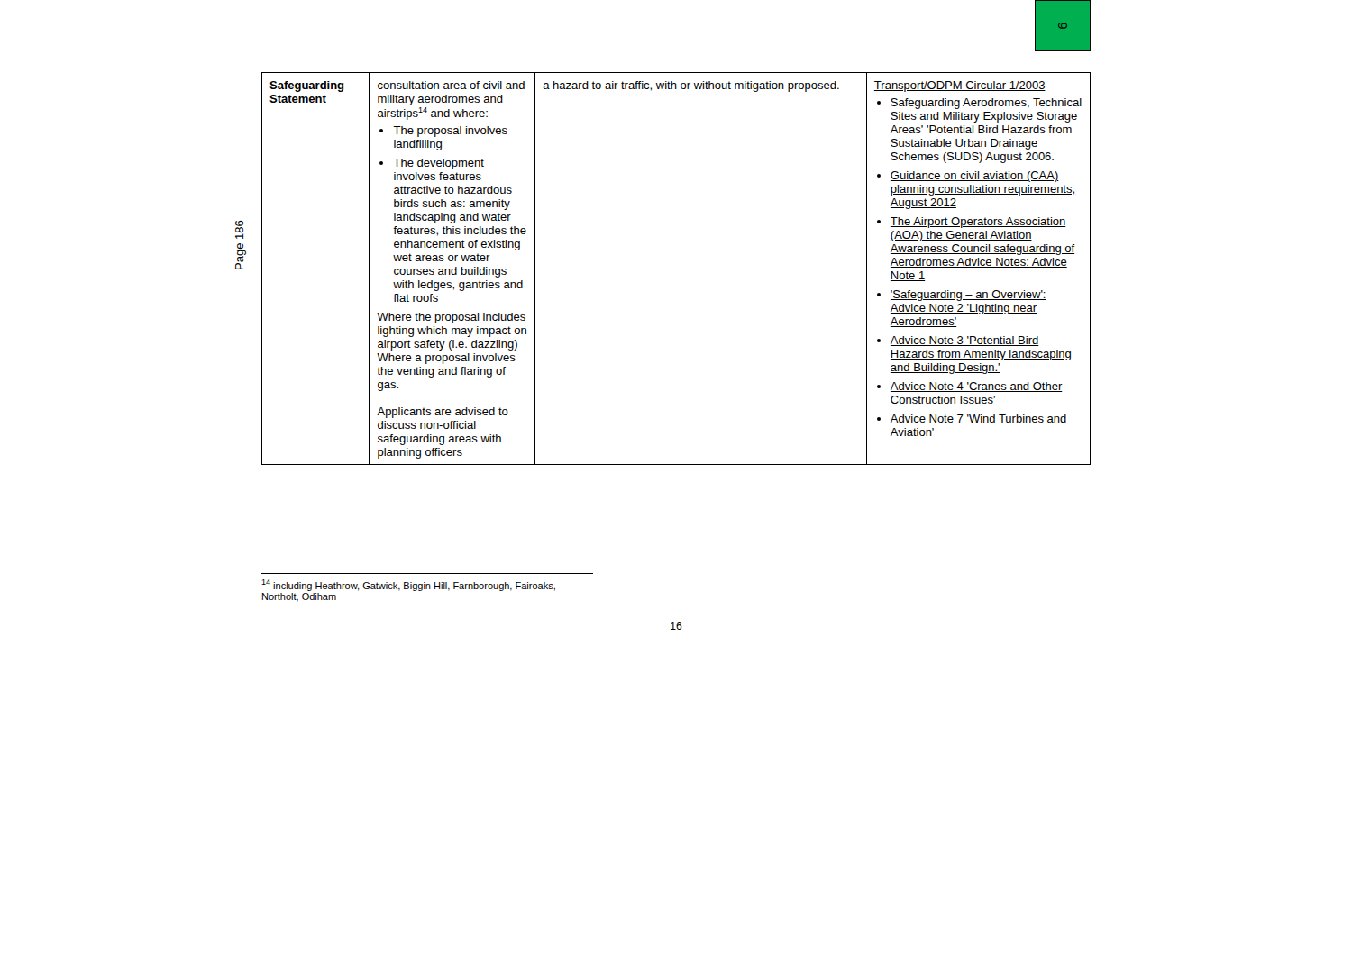6
Page 186
| Safeguarding Statement | consultation area of civil and military aerodromes and airstrips 14 and where: The proposal involves landfilling The development involves features attractive to hazardous birds such as: amenity landscaping and water features, this includes the enhancement of existing wet areas or water courses and buildings with ledges, gantries and flat roofs Where the proposal includes lighting which may impact on airport safety (i.e. dazzling) Where a proposal involves the venting and flaring of gas. Applicants are advised to discuss non-official safeguarding areas with planning officers | a hazard to air traffic, with or without mitigation proposed. | Transport/ODPM Circular 1/2003 Safeguarding Aerodromes, Technical Sites and Military Explosive Storage Areas' 'Potential Bird Hazards from Sustainable Urban Drainage Schemes (SUDS) August 2006. Guidance on civil aviation (CAA) planning consultation requirements, August 2012 The Airport Operators Association (AOA) the General Aviation Awareness Council safeguarding of Aerodromes Advice Notes: Advice Note 1 'Safeguarding – an Overview': Advice Note 2 'Lighting near Aerodromes' Advice Note 3 'Potential Bird Hazards from Amenity landscaping and Building Design.' Advice Note 4 'Cranes and Other Construction Issues' Advice Note 7 'Wind Turbines and Aviation' |
14 including Heathrow, Gatwick, Biggin Hill, Farnborough, Fairoaks, Northolt, Odiham
16